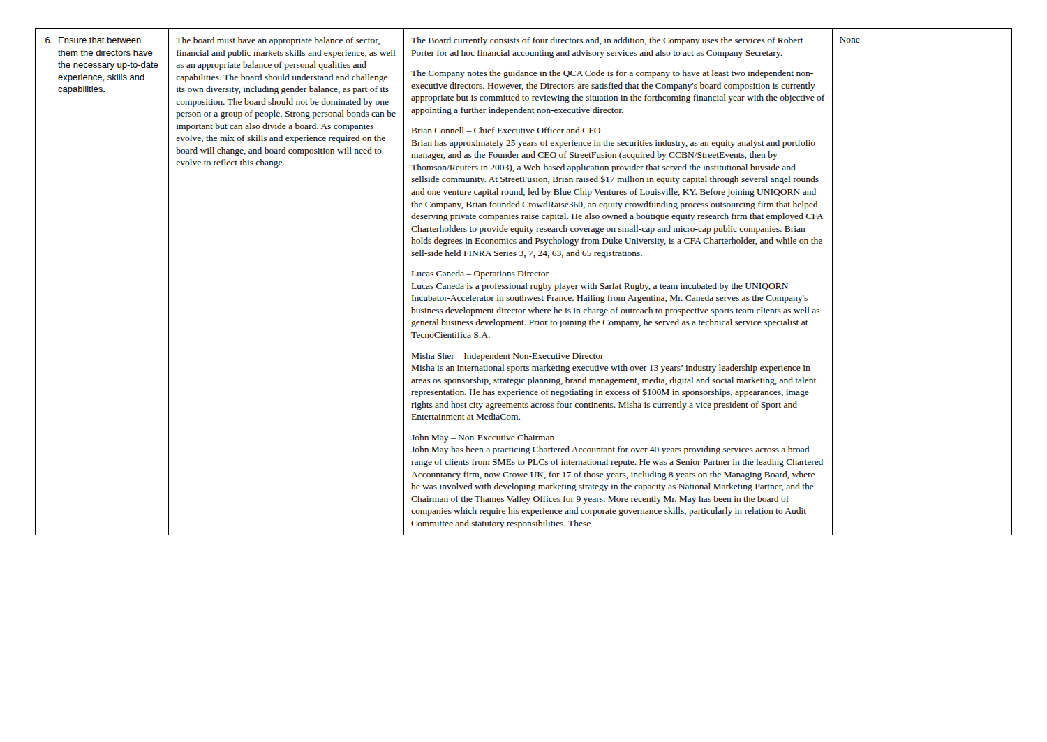| Ensure that between them the directors have the necessary up-to-date experience, skills and capabilities . | The board must have an appropriate balance of sector, financial and public markets skills and experience, as well as an appropriate balance of personal qualities and capabilities. The board should understand and challenge its own diversity, including gender balance, as part of its composition. The board should not be dominated by one person or a group of people. Strong personal bonds can be important but can also divide a board. As companies evolve, the mix of skills and experience required on the board will change, and board composition will need to evolve to reflect this change. | The Board currently consists of four directors and, in addition, the Company uses the services of Robert Porter for ad hoc financial accounting and advisory services and also to act as Company Secretary. The Company notes the guidance in the QCA Code is for a company to have at least two independent non-executive directors. However, the Directors are satisfied that the Company's board composition is currently appropriate but is committed to reviewing the situation in the forthcoming financial year with the objective of appointing a further independent non-executive director. Brian Connell – Chief Executive Officer and CFO Brian has approximately 25 years of experience in the securities industry, as an equity analyst and portfolio manager, and as the Founder and CEO of StreetFusion (acquired by CCBN/StreetEvents, then by Thomson/Reuters in 2003), a Web-based application provider that served the institutional buyside and sellside community. At StreetFusion, Brian raised $17 million in equity capital through several angel rounds and one venture capital round, led by Blue Chip Ventures of Louisville, KY. Before joining UNIQORN and the Company, Brian founded CrowdRaise360, an equity crowdfunding process outsourcing firm that helped deserving private companies raise capital. He also owned a boutique equity research firm that employed CFA Charterholders to provide equity research coverage on small-cap and micro-cap public companies. Brian holds degrees in Economics and Psychology from Duke University, is a CFA Charterholder, and while on the sell-side held FINRA Series 3, 7, 24, 63, and 65 registrations. Lucas Caneda – Operations Director Lucas Caneda is a professional rugby player with Sarlat Rugby, a team incubated by the UNIQORN Incubator-Accelerator in southwest France. Hailing from Argentina, Mr. Caneda serves as the Company's business development director where he is in charge of outreach to prospective sports team clients as well as general business development. Prior to joining the Company, he served as a technical service specialist at TecnoCientífica S.A. Misha Sher – Independent Non-Executive Director Misha is an international sports marketing executive with over 13 years’ industry leadership experience in areas os sponsorship, strategic planning, brand management, media, digital and social marketing, and talent representation. He has experience of negotiating in excess of $100M in sponsorships, appearances, image rights and host city agreements across four continents. Misha is currently a vice president of Sport and Entertainment at MediaCom. John May – Non-Executive Chairman John May has been a practicing Chartered Accountant for over 40 years providing services across a broad range of clients from SMEs to PLCs of international repute. He was a Senior Partner in the leading Chartered Accountancy firm, now Crowe UK, for 17 of those years, including 8 years on the Managing Board, where he was involved with developing marketing strategy in the capacity as National Marketing Partner, and the Chairman of the Thames Valley Offices for 9 years. More recently Mr. May has been in the board of companies which require his experience and corporate governance skills, particularly in relation to Audit Committee and statutory responsibilities. These | None |